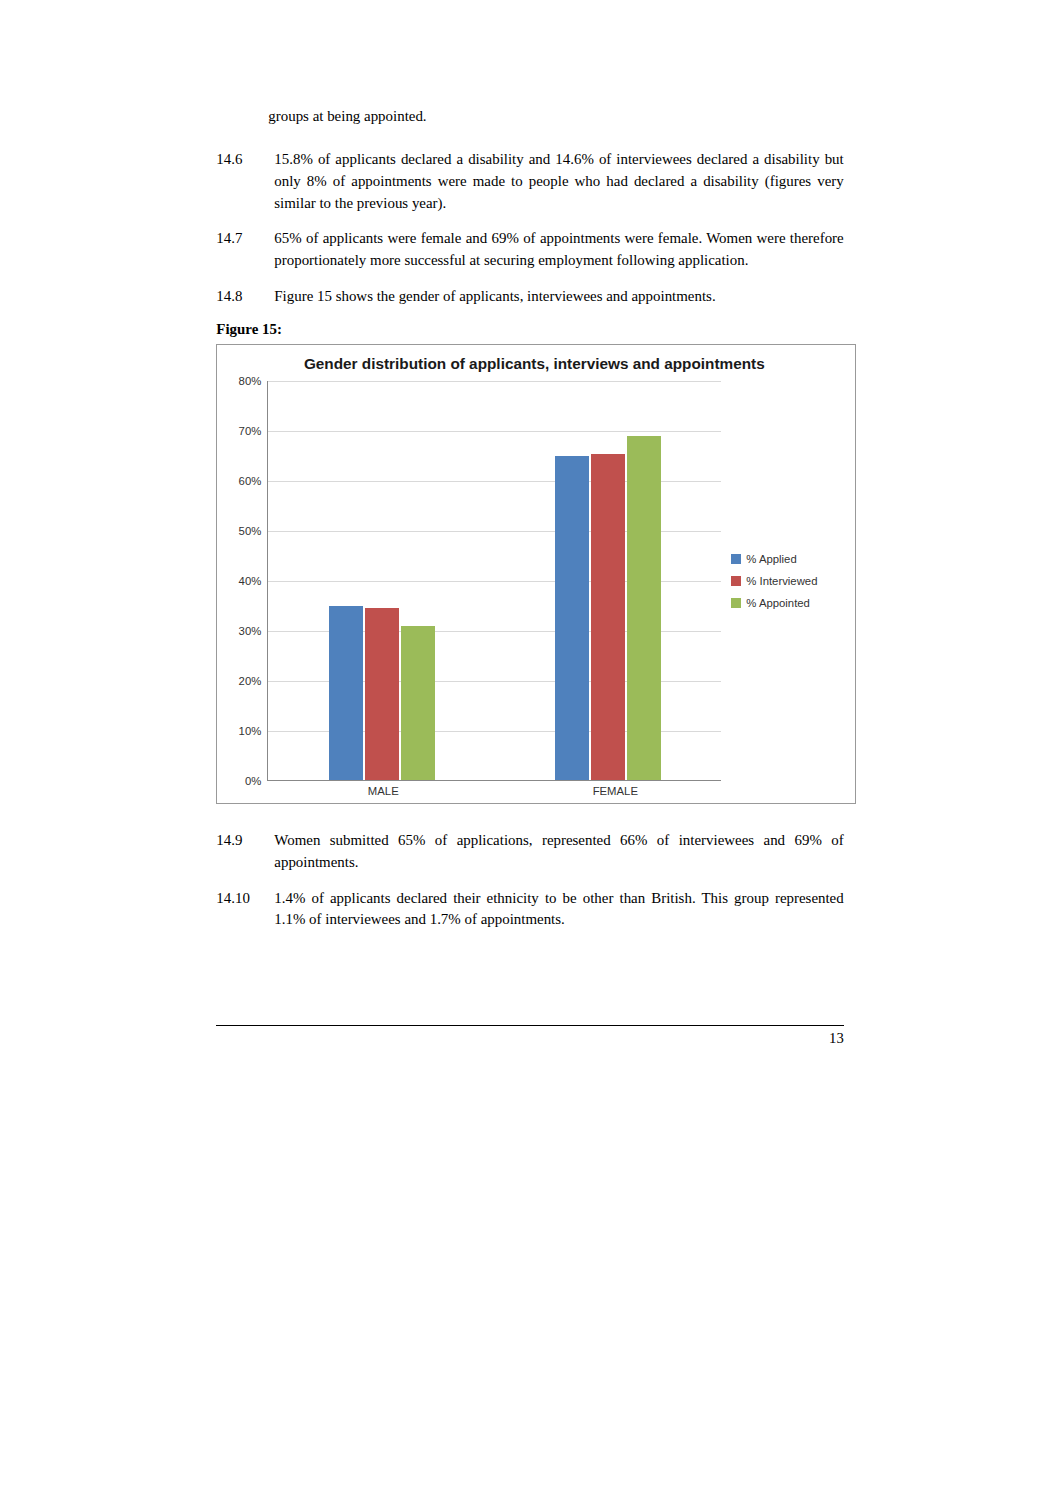groups at being appointed.
14.6
15.8% of applicants declared a disability and 14.6% of interviewees declared a disability but only 8% of appointments were made to people who had declared a disability (figures very similar to the previous year).
14.7
65% of applicants were female and 69% of appointments were female. Women were therefore proportionately more successful at securing employment following application.
14.8
Figure 15 shows the gender of applicants, interviewees and appointments.
Figure 15:
Gender distribution of applicants, interviews and appointments
80%
70%
60%
50%
40%
30%
20%
10%
0%
% Applied
% Interviewed
% Appointed
MALE
FEMALE
14.9
Women submitted 65% of applications, represented 66% of interviewees and 69% of appointments.
14.10
1.4% of applicants declared their ethnicity to be other than British. This group represented 1.1% of interviewees and 1.7% of appointments.
13